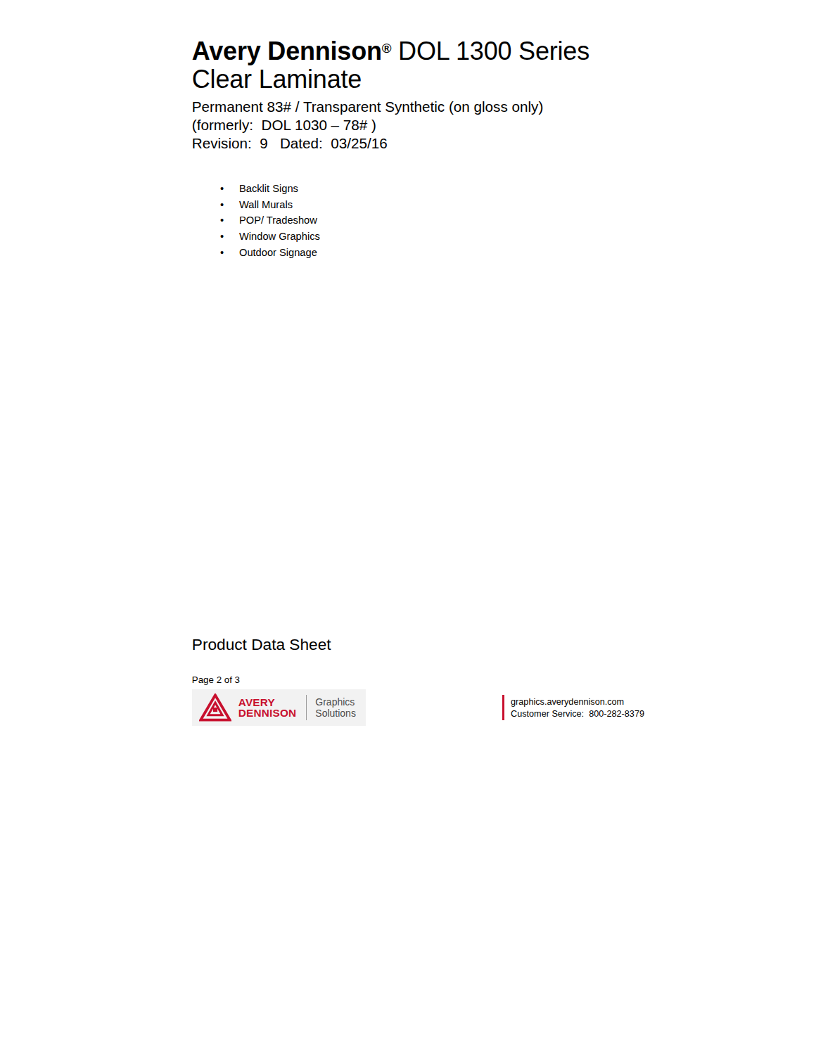Avery Dennison® DOL 1300 Series
Clear Laminate
Permanent 83# / Transparent Synthetic (on gloss only) (formerly: DOL 1030 – 78# ) Revision: 9 Dated: 03/25/16
Backlit Signs
Wall Murals
POP/ Tradeshow
Window Graphics
Outdoor Signage
Product Data Sheet
Page 2 of 3
AVERY DENNISON
Graphics
Solutions
graphics.averydennison.com
Customer Service: 800-282-8379